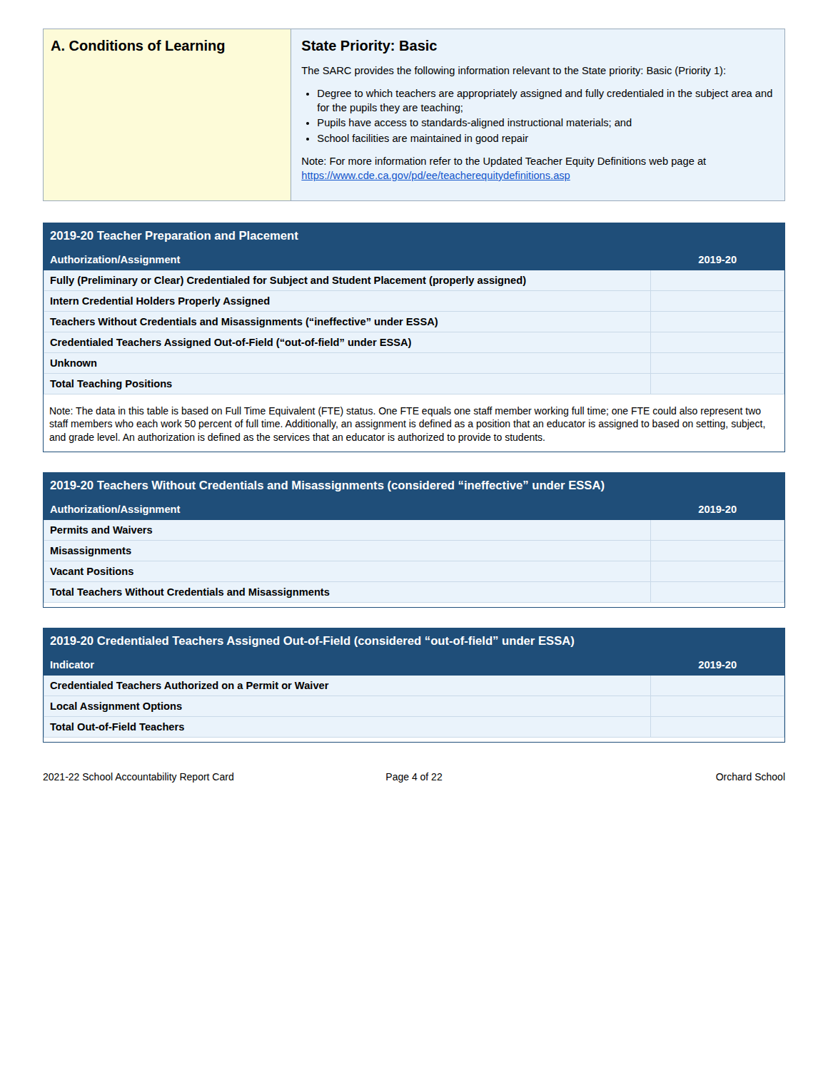A. Conditions of Learning
State Priority: Basic
The SARC provides the following information relevant to the State priority: Basic (Priority 1):
Degree to which teachers are appropriately assigned and fully credentialed in the subject area and for the pupils they are teaching;
Pupils have access to standards-aligned instructional materials; and
School facilities are maintained in good repair
Note: For more information refer to the Updated Teacher Equity Definitions web page at https://www.cde.ca.gov/pd/ee/teacherequitydefinitions.asp
2019-20 Teacher Preparation and Placement
| Authorization/Assignment | 2019-20 |
| --- | --- |
| Fully (Preliminary or Clear) Credentialed for Subject and Student Placement (properly assigned) | |
| Intern Credential Holders Properly Assigned | |
| Teachers Without Credentials and Misassignments (“ineffective” under ESSA) | |
| Credentialed Teachers Assigned Out-of-Field (“out-of-field” under ESSA) | |
| Unknown | |
| Total Teaching Positions | |
Note: The data in this table is based on Full Time Equivalent (FTE) status. One FTE equals one staff member working full time; one FTE could also represent two staff members who each work 50 percent of full time. Additionally, an assignment is defined as a position that an educator is assigned to based on setting, subject, and grade level. An authorization is defined as the services that an educator is authorized to provide to students.
2019-20 Teachers Without Credentials and Misassignments (considered “ineffective” under ESSA)
| Authorization/Assignment | 2019-20 |
| --- | --- |
| Permits and Waivers | |
| Misassignments | |
| Vacant Positions | |
| Total Teachers Without Credentials and Misassignments | |
2019-20 Credentialed Teachers Assigned Out-of-Field (considered “out-of-field” under ESSA)
| Indicator | 2019-20 |
| --- | --- |
| Credentialed Teachers Authorized on a Permit or Waiver | |
| Local Assignment Options | |
| Total Out-of-Field Teachers | |
2021-22 School Accountability Report Card
Page 4 of 22
Orchard School